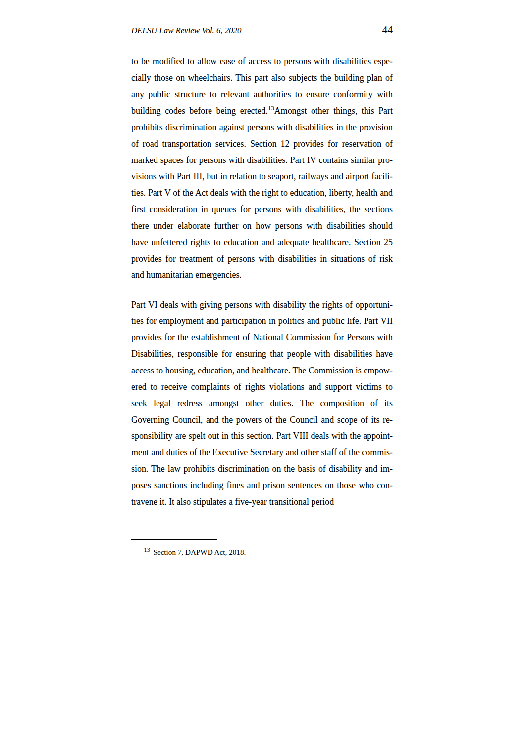DELSU Law Review Vol. 6, 2020 44
to be modified to allow ease of access to persons with disabilities especially those on wheelchairs. This part also subjects the building plan of any public structure to relevant authorities to ensure conformity with building codes before being erected.13Amongst other things, this Part prohibits discrimination against persons with disabilities in the provision of road transportation services. Section 12 provides for reservation of marked spaces for persons with disabilities. Part IV contains similar provisions with Part III, but in relation to seaport, railways and airport facilities. Part V of the Act deals with the right to education, liberty, health and first consideration in queues for persons with disabilities, the sections there under elaborate further on how persons with disabilities should have unfettered rights to education and adequate healthcare. Section 25 provides for treatment of persons with disabilities in situations of risk and humanitarian emergencies.
Part VI deals with giving persons with disability the rights of opportunities for employment and participation in politics and public life. Part VII provides for the establishment of National Commission for Persons with Disabilities, responsible for ensuring that people with disabilities have access to housing, education, and healthcare. The Commission is empowered to receive complaints of rights violations and support victims to seek legal redress amongst other duties. The composition of its Governing Council, and the powers of the Council and scope of its responsibility are spelt out in this section. Part VIII deals with the appointment and duties of the Executive Secretary and other staff of the commission. The law prohibits discrimination on the basis of disability and imposes sanctions including fines and prison sentences on those who contravene it. It also stipulates a five-year transitional period
13 Section 7, DAPWD Act, 2018.